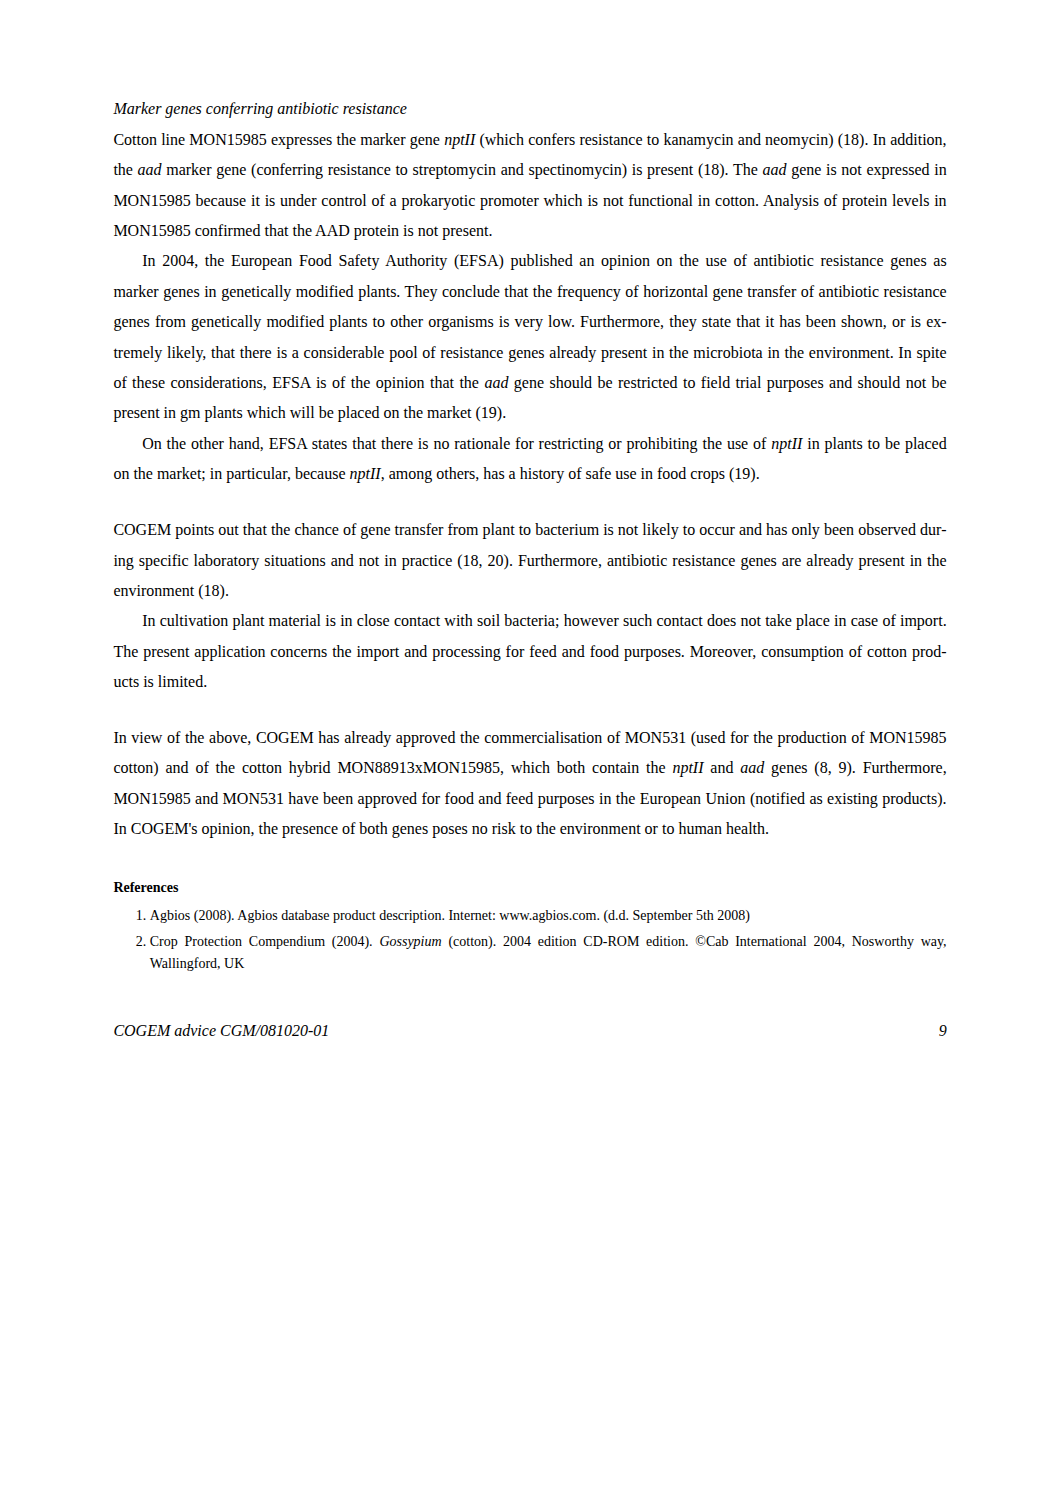Marker genes conferring antibiotic resistance
Cotton line MON15985 expresses the marker gene nptII (which confers resistance to kanamycin and neomycin) (18). In addition, the aad marker gene (conferring resistance to streptomycin and spectinomycin) is present (18). The aad gene is not expressed in MON15985 because it is under control of a prokaryotic promoter which is not functional in cotton. Analysis of protein levels in MON15985 confirmed that the AAD protein is not present.
In 2004, the European Food Safety Authority (EFSA) published an opinion on the use of antibiotic resistance genes as marker genes in genetically modified plants. They conclude that the frequency of horizontal gene transfer of antibiotic resistance genes from genetically modified plants to other organisms is very low. Furthermore, they state that it has been shown, or is extremely likely, that there is a considerable pool of resistance genes already present in the microbiota in the environment. In spite of these considerations, EFSA is of the opinion that the aad gene should be restricted to field trial purposes and should not be present in gm plants which will be placed on the market (19).
On the other hand, EFSA states that there is no rationale for restricting or prohibiting the use of nptII in plants to be placed on the market; in particular, because nptII, among others, has a history of safe use in food crops (19).
COGEM points out that the chance of gene transfer from plant to bacterium is not likely to occur and has only been observed during specific laboratory situations and not in practice (18, 20). Furthermore, antibiotic resistance genes are already present in the environment (18).
In cultivation plant material is in close contact with soil bacteria; however such contact does not take place in case of import. The present application concerns the import and processing for feed and food purposes. Moreover, consumption of cotton products is limited.
In view of the above, COGEM has already approved the commercialisation of MON531 (used for the production of MON15985 cotton) and of the cotton hybrid MON88913xMON15985, which both contain the nptII and aad genes (8, 9). Furthermore, MON15985 and MON531 have been approved for food and feed purposes in the European Union (notified as existing products). In COGEM's opinion, the presence of both genes poses no risk to the environment or to human health.
References
Agbios (2008). Agbios database product description. Internet: www.agbios.com. (d.d. September 5th 2008)
Crop Protection Compendium (2004). Gossypium (cotton). 2004 edition CD-ROM edition. ©Cab International 2004, Nosworthy way, Wallingford, UK
COGEM advice CGM/081020-01 9